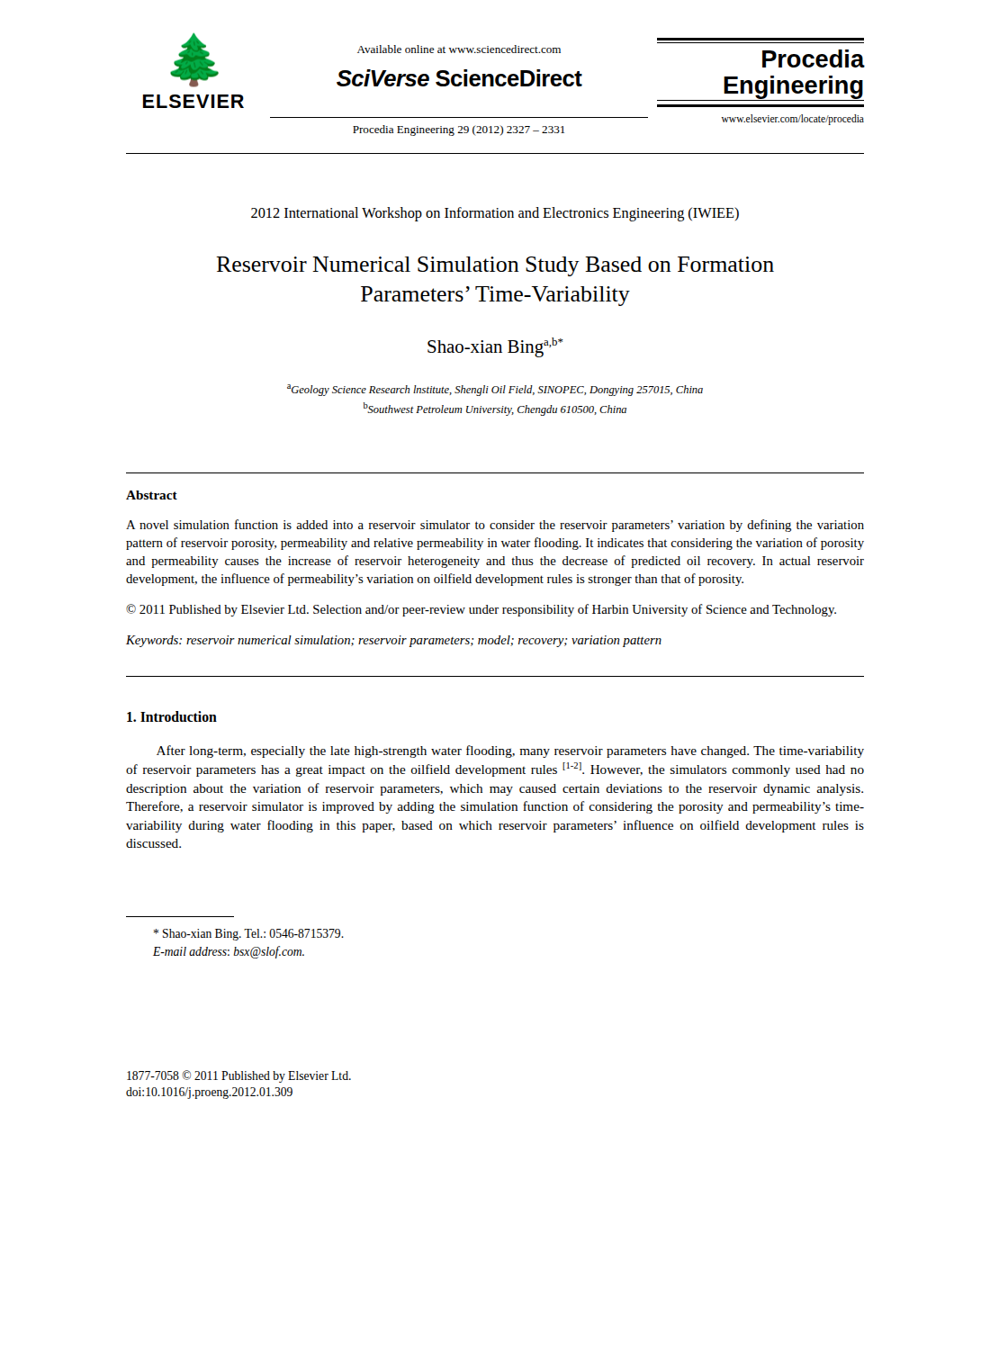🌲 ELSEVIER
Available online at www.sciencedirect.com
SciVerse ScienceDirect
Procedia Engineering 29 (2012) 2327 – 2331
Procedia
Engineering
www.elsevier.com/locate/procedia
2012 International Workshop on Information and Electronics Engineering (IWIEE)
Reservoir Numerical Simulation Study Based on Formation
Parameters’ Time-Variability
Shao-xian Binga,b*
aGeology Science Research lnstitute, Shengli Oil Field, SINOPEC, Dongying 257015, China
bSouthwest Petroleum University, Chengdu 610500, China
Abstract
A novel simulation function is added into a reservoir simulator to consider the reservoir parameters’ variation by defining the variation pattern of reservoir porosity, permeability and relative permeability in water flooding. It indicates that considering the variation of porosity and permeability causes the increase of reservoir heterogeneity and thus the decrease of predicted oil recovery. In actual reservoir development, the influence of permeability’s variation on oilfield development rules is stronger than that of porosity.
© 2011 Published by Elsevier Ltd. Selection and/or peer-review under responsibility of Harbin University of Science and Technology.
Keywords: reservoir numerical simulation; reservoir parameters; model; recovery; variation pattern
1. Introduction
After long-term, especially the late high-strength water flooding, many reservoir parameters have changed. The time-variability of reservoir parameters has a great impact on the oilfield development rules [1-2]. However, the simulators commonly used had no description about the variation of reservoir parameters, which may caused certain deviations to the reservoir dynamic analysis. Therefore, a reservoir simulator is improved by adding the simulation function of considering the porosity and permeability’s time-variability during water flooding in this paper, based on which reservoir parameters’ influence on oilfield development rules is discussed.
* Shao-xian Bing. Tel.: 0546-8715379.
E-mail address: bsx@slof.com.
1877-7058 © 2011 Published by Elsevier Ltd.
doi:10.1016/j.proeng.2012.01.309